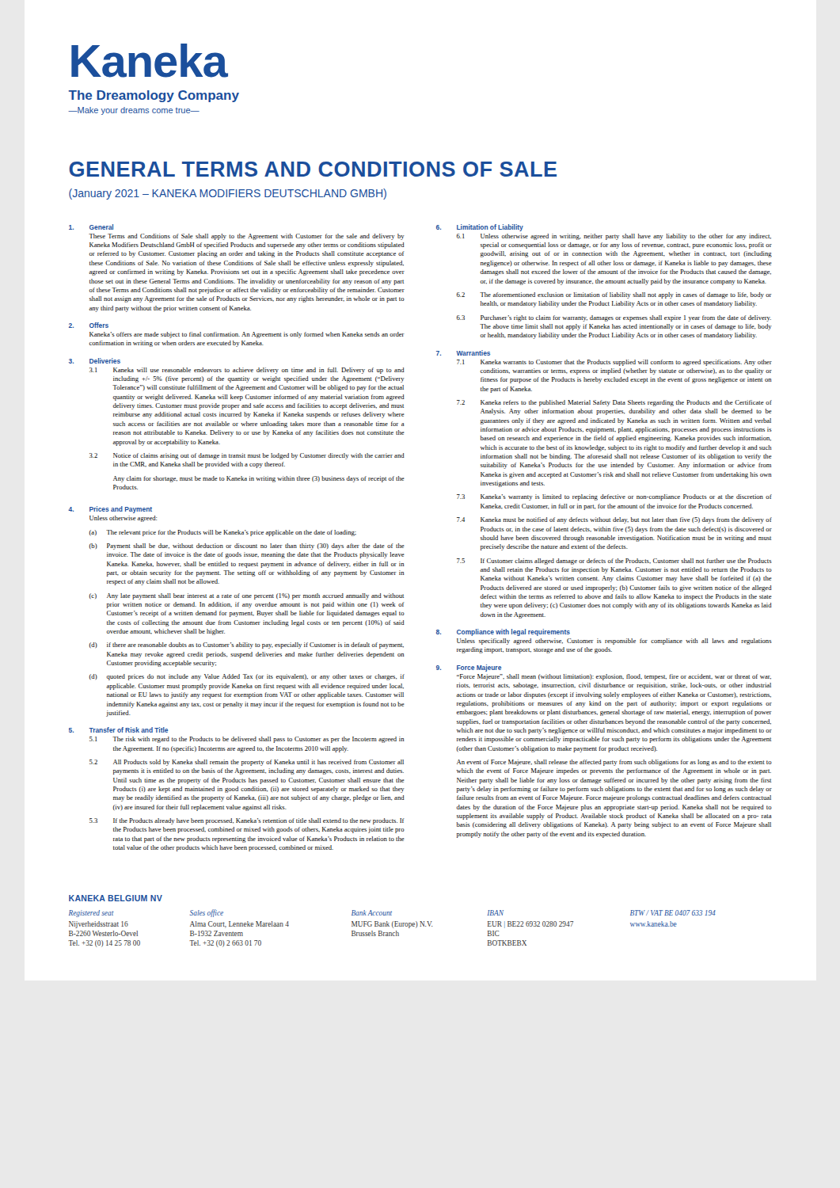Kaneka
The Dreamology Company
—Make your dreams come true—
General Terms and Conditions of Sale
(January 2021 – KANEKA MODIFIERS DEUTSCHLAND GMBH)
1.
General
These Terms and Conditions of Sale shall apply to the Agreement with Customer for the sale and delivery by Kaneka Modifiers Deutschland GmbH of specified Products and supersede any other terms or conditions stipulated or referred to by Customer. Customer placing an order and taking in the Products shall constitute acceptance of these Conditions of Sale. No variation of these Conditions of Sale shall be effective unless expressly stipulated, agreed or confirmed in writing by Kaneka. Provisions set out in a specific Agreement shall take precedence over those set out in these General Terms and Conditions. The invalidity or unenforceability for any reason of any part of these Terms and Conditions shall not prejudice or affect the validity or enforceability of the remainder. Customer shall not assign any Agreement for the sale of Products or Services, nor any rights hereunder, in whole or in part to any third party without the prior written consent of Kaneka.
2.
Offers
Kaneka’s offers are made subject to final confirmation. An Agreement is only formed when Kaneka sends an order confirmation in writing or when orders are executed by Kaneka.
3.
Deliveries
3.1
Kaneka will use reasonable endeavors to achieve delivery on time and in full. Delivery of up to and including +/- 5% (five percent) of the quantity or weight specified under the Agreement (“Delivery Tolerance”) will constitute fulfillment of the Agreement and Customer will be obliged to pay for the actual quantity or weight delivered. Kaneka will keep Customer informed of any material variation from agreed delivery times. Customer must provide proper and safe access and facilities to accept deliveries, and must reimburse any additional actual costs incurred by Kaneka if Kaneka suspends or refuses delivery where such access or facilities are not available or where unloading takes more than a reasonable time for a reason not attributable to Kaneka. Delivery to or use by Kaneka of any facilities does not constitute the approval by or acceptability to Kaneka.
3.2
Notice of claims arising out of damage in transit must be lodged by Customer directly with the carrier and in the CMR, and Kaneka shall be provided with a copy thereof.
Any claim for shortage, must be made to Kaneka in writing within three (3) business days of receipt of the Products.
4.
Prices and Payment
Unless otherwise agreed:
(a)
The relevant price for the Products will be Kaneka’s price applicable on the date of loading;
(b)
Payment shall be due, without deduction or discount no later than thirty (30) days after the date of the invoice. The date of invoice is the date of goods issue, meaning the date that the Products physically leave Kaneka. Kaneka, however, shall be entitled to request payment in advance of delivery, either in full or in part, or obtain security for the payment. The setting off or withholding of any payment by Customer in respect of any claim shall not be allowed.
(c)
Any late payment shall bear interest at a rate of one percent (1%) per month accrued annually and without prior written notice or demand. In addition, if any overdue amount is not paid within one (1) week of Customer’s receipt of a written demand for payment, Buyer shall be liable for liquidated damages equal to the costs of collecting the amount due from Customer including legal costs or ten percent (10%) of said overdue amount, whichever shall be higher.
(d)
if there are reasonable doubts as to Customer’s ability to pay, especially if Customer is in default of payment, Kaneka may revoke agreed credit periods, suspend deliveries and make further deliveries dependent on Customer providing acceptable security;
(d)
quoted prices do not include any Value Added Tax (or its equivalent), or any other taxes or charges, if applicable. Customer must promptly provide Kaneka on first request with all evidence required under local, national or EU laws to justify any request for exemption from VAT or other applicable taxes. Customer will indemnify Kaneka against any tax, cost or penalty it may incur if the request for exemption is found not to be justified.
5.
Transfer of Risk and Title
5.1
The risk with regard to the Products to be delivered shall pass to Customer as per the Incoterm agreed in the Agreement. If no (specific) Incoterms are agreed to, the Incoterms 2010 will apply.
5.2
All Products sold by Kaneka shall remain the property of Kaneka until it has received from Customer all payments it is entitled to on the basis of the Agreement, including any damages, costs, interest and duties. Until such time as the property of the Products has passed to Customer, Customer shall ensure that the Products (i) are kept and maintained in good condition, (ii) are stored separately or marked so that they may be readily identified as the property of Kaneka, (iii) are not subject of any charge, pledge or lien, and (iv) are insured for their full replacement value against all risks.
5.3
If the Products already have been processed, Kaneka’s retention of title shall extend to the new products. If the Products have been processed, combined or mixed with goods of others, Kaneka acquires joint title pro rata to that part of the new products representing the invoiced value of Kaneka’s Products in relation to the total value of the other products which have been processed, combined or mixed.
6.
Limitation of Liability
6.1
Unless otherwise agreed in writing, neither party shall have any liability to the other for any indirect, special or consequential loss or damage, or for any loss of revenue, contract, pure economic loss, profit or goodwill, arising out of or in connection with the Agreement, whether in contract, tort (including negligence) or otherwise. In respect of all other loss or damage, if Kaneka is liable to pay damages, these damages shall not exceed the lower of the amount of the invoice for the Products that caused the damage, or, if the damage is covered by insurance, the amount actually paid by the insurance company to Kaneka.
6.2
The aforementioned exclusion or limitation of liability shall not apply in cases of damage to life, body or health, or mandatory liability under the Product Liability Acts or in other cases of mandatory liability.
6.3
Purchaser’s right to claim for warranty, damages or expenses shall expire 1 year from the date of delivery. The above time limit shall not apply if Kaneka has acted intentionally or in cases of damage to life, body or health, mandatory liability under the Product Liability Acts or in other cases of mandatory liability.
7.
Warranties
7.1
Kaneka warrants to Customer that the Products supplied will conform to agreed specifications. Any other conditions, warranties or terms, express or implied (whether by statute or otherwise), as to the quality or fitness for purpose of the Products is hereby excluded except in the event of gross negligence or intent on the part of Kaneka.
7.2
Kaneka refers to the published Material Safety Data Sheets regarding the Products and the Certificate of Analysis. Any other information about properties, durability and other data shall be deemed to be guarantees only if they are agreed and indicated by Kaneka as such in written form. Written and verbal information or advice about Products, equipment, plant, applications, processes and process instructions is based on research and experience in the field of applied engineering. Kaneka provides such information, which is accurate to the best of its knowledge, subject to its right to modify and further develop it and such information shall not be binding. The aforesaid shall not release Customer of its obligation to verify the suitability of Kaneka’s Products for the use intended by Customer. Any information or advice from Kaneka is given and accepted at Customer’s risk and shall not relieve Customer from undertaking his own investigations and tests.
7.3
Kaneka’s warranty is limited to replacing defective or non-compliance Products or at the discretion of Kaneka, credit Customer, in full or in part, for the amount of the invoice for the Products concerned.
7.4
Kaneka must be notified of any defects without delay, but not later than five (5) days from the delivery of Products or, in the case of latent defects, within five (5) days from the date such defect(s) is discovered or should have been discovered through reasonable investigation. Notification must be in writing and must precisely describe the nature and extent of the defects.
7.5
If Customer claims alleged damage or defects of the Products, Customer shall not further use the Products and shall retain the Products for inspection by Kaneka. Customer is not entitled to return the Products to Kaneka without Kaneka’s written consent. Any claims Customer may have shall be forfeited if (a) the Products delivered are stored or used improperly; (b) Customer fails to give written notice of the alleged defect within the terms as referred to above and fails to allow Kaneka to inspect the Products in the state they were upon delivery; (c) Customer does not comply with any of its obligations towards Kaneka as laid down in the Agreement.
8.
Compliance with legal requirements
Unless specifically agreed otherwise, Customer is responsible for compliance with all laws and regulations regarding import, transport, storage and use of the goods.
9.
Force Majeure
“Force Majeure”, shall mean (without limitation): explosion, flood, tempest, fire or accident, war or threat of war, riots, terrorist acts, sabotage, insurrection, civil disturbance or requisition, strike, lock-outs, or other industrial actions or trade or labor disputes (except if involving solely employees of either Kaneka or Customer), restrictions, regulations, prohibitions or measures of any kind on the part of authority; import or export regulations or embargoes; plant breakdowns or plant disturbances, general shortage of raw material, energy, interruption of power supplies, fuel or transportation facilities or other disturbances beyond the reasonable control of the party concerned, which are not due to such party’s negligence or willful misconduct, and which constitutes a major impediment to or renders it impossible or commercially impracticable for such party to perform its obligations under the Agreement (other than Customer’s obligation to make payment for product received).
An event of Force Majeure, shall release the affected party from such obligations for as long as and to the extent to which the event of Force Majeure impedes or prevents the performance of the Agreement in whole or in part. Neither party shall be liable for any loss or damage suffered or incurred by the other party arising from the first party’s delay in performing or failure to perform such obligations to the extent that and for so long as such delay or failure results from an event of Force Majeure. Force majeure prolongs contractual deadlines and defers contractual dates by the duration of the Force Majeure plus an appropriate start-up period. Kaneka shall not be required to supplement its available supply of Product. Available stock product of Kaneka shall be allocated on a pro- rata basis (considering all delivery obligations of Kaneka). A party being subject to an event of Force Majeure shall promptly notify the other party of the event and its expected duration.
KANEKA BELGIUM NV
| Registered seat | Sales office | Bank Account | IBAN | BTW / VAT BE 0407 633 194 |
| Nijverheidsstraat 16 | Alma Court, Lenneke Marelaan 4 | MUFG Bank (Europe) N.V. | EUR / BE22 6932 0280 2947 | www.kaneka.be |
| B-2260 Westerlo-Oevel | B-1932 Zaventem | Brussels Branch | BIC | |
| Tel. +32 (0) 14 25 78 00 | Tel. +32 (0) 2 663 01 70 | | BOTKBEBX | |